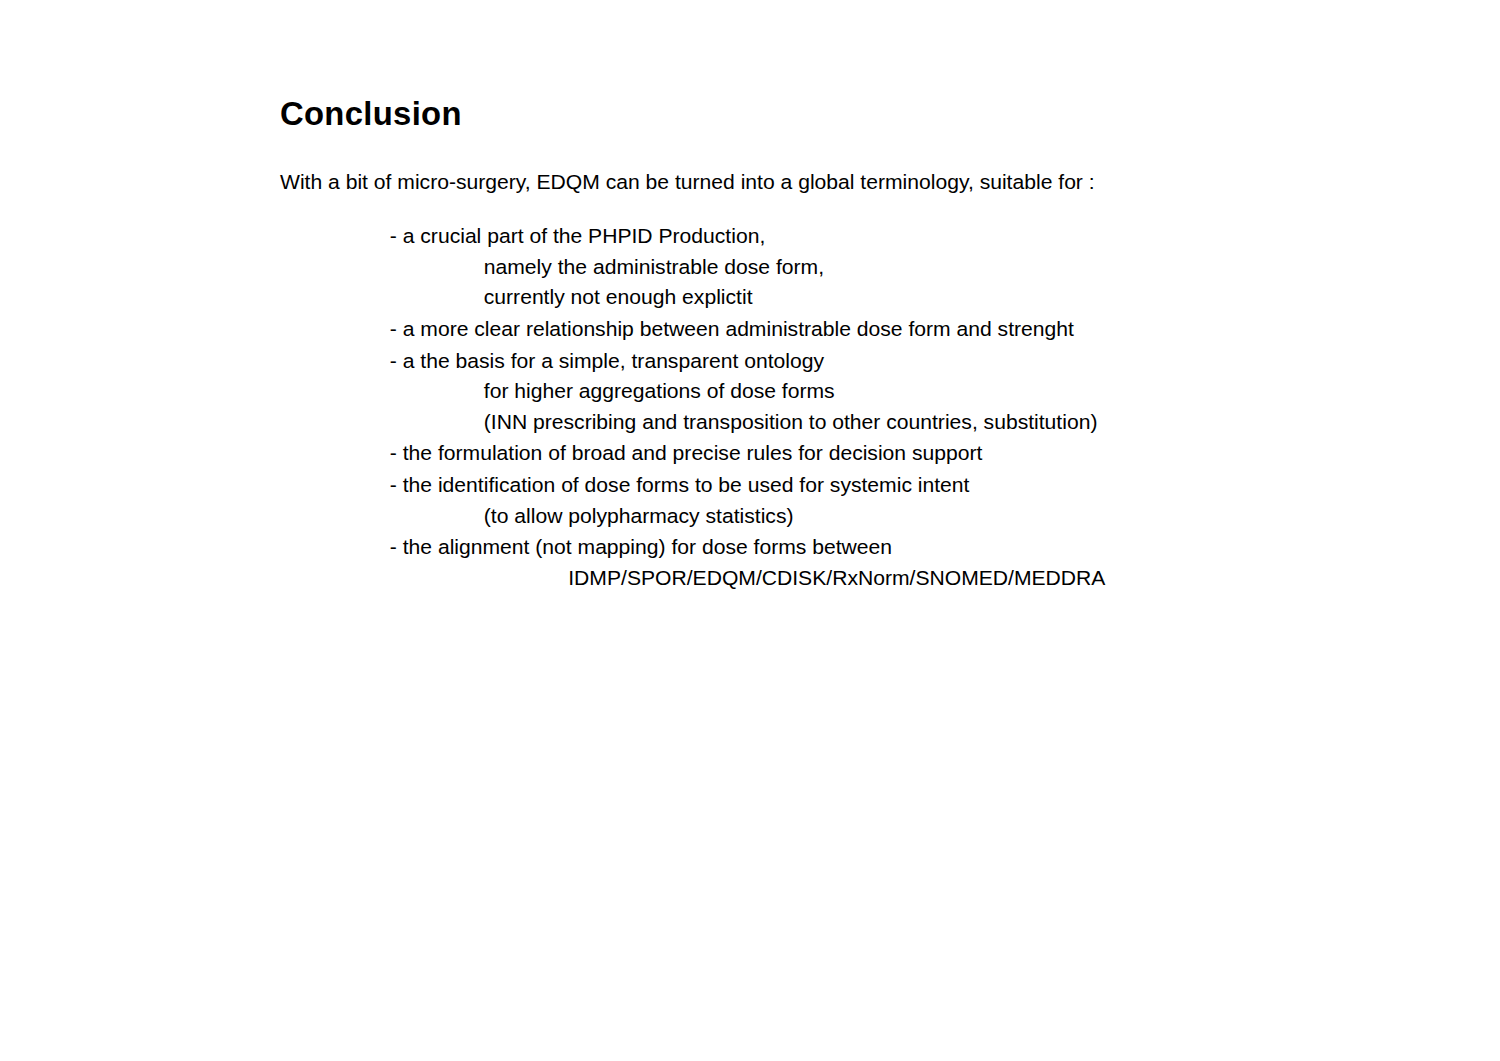Conclusion
With a bit of micro-surgery, EDQM can be turned into a global terminology, suitable for :
- a crucial part of the PHPID Production, namely the administrable dose form, currently not enough explictit
- a more clear relationship between administrable dose form and strenght
- a the basis for a simple, transparent ontology for higher aggregations of dose forms (INN prescribing and transposition to other countries, substitution)
- the formulation of broad and precise rules for decision support
- the identification of dose forms to be used for systemic intent (to allow polypharmacy statistics)
- the alignment (not mapping) for dose forms between IDMP/SPOR/EDQM/CDISK/RxNorm/SNOMED/MEDDRA